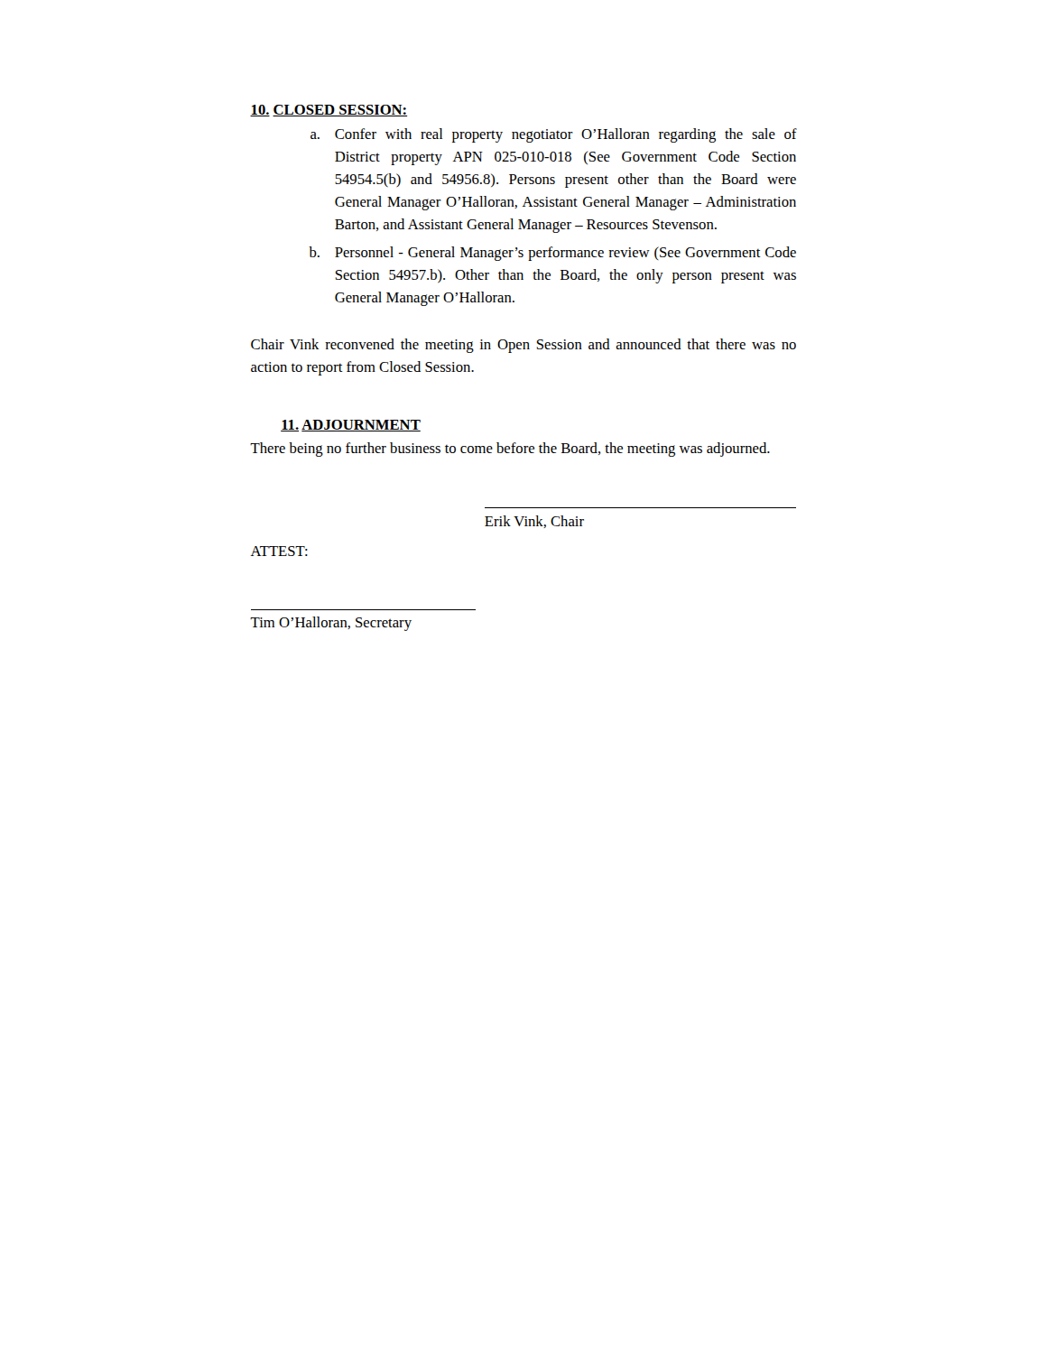10. CLOSED SESSION:
Confer with real property negotiator O’Halloran regarding the sale of District property APN 025-010-018 (See Government Code Section 54954.5(b) and 54956.8). Persons present other than the Board were General Manager O’Halloran, Assistant General Manager – Administration Barton, and Assistant General Manager – Resources Stevenson.
Personnel - General Manager’s performance review (See Government Code Section 54957.b). Other than the Board, the only person present was General Manager O’Halloran.
Chair Vink reconvened the meeting in Open Session and announced that there was no action to report from Closed Session.
11. ADJOURNMENT
There being no further business to come before the Board, the meeting was adjourned.
| | Erik Vink, Chair |
| ATTEST: | |
| Tim O’Halloran, Secretary | |